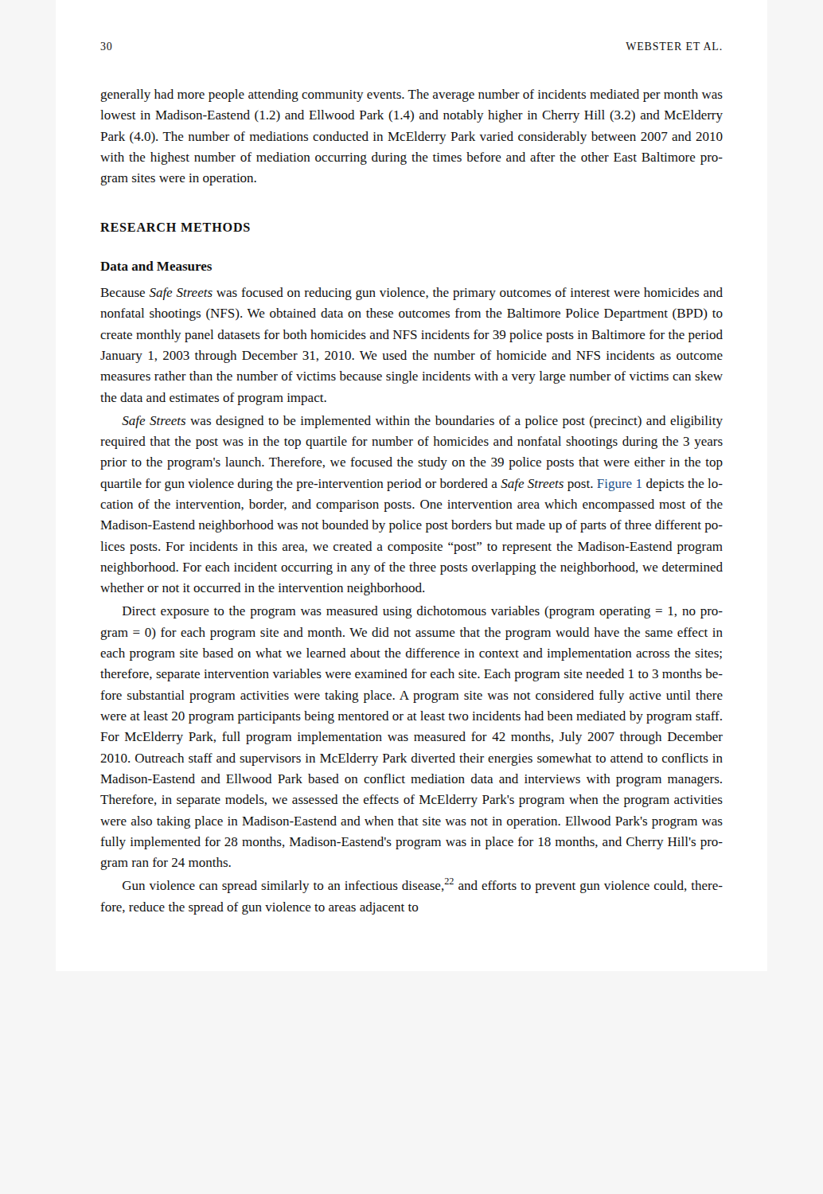30 Webster et al.
generally had more people attending community events. The average number of incidents mediated per month was lowest in Madison-Eastend (1.2) and Ellwood Park (1.4) and notably higher in Cherry Hill (3.2) and McElderry Park (4.0). The number of mediations conducted in McElderry Park varied considerably between 2007 and 2010 with the highest number of mediation occurring during the times before and after the other East Baltimore program sites were in operation.
Research Methods
Data and Measures
Because Safe Streets was focused on reducing gun violence, the primary outcomes of interest were homicides and nonfatal shootings (NFS). We obtained data on these outcomes from the Baltimore Police Department (BPD) to create monthly panel datasets for both homicides and NFS incidents for 39 police posts in Baltimore for the period January 1, 2003 through December 31, 2010. We used the number of homicide and NFS incidents as outcome measures rather than the number of victims because single incidents with a very large number of victims can skew the data and estimates of program impact.
Safe Streets was designed to be implemented within the boundaries of a police post (precinct) and eligibility required that the post was in the top quartile for number of homicides and nonfatal shootings during the 3 years prior to the program's launch. Therefore, we focused the study on the 39 police posts that were either in the top quartile for gun violence during the pre-intervention period or bordered a Safe Streets post. Figure 1 depicts the location of the intervention, border, and comparison posts. One intervention area which encompassed most of the Madison-Eastend neighborhood was not bounded by police post borders but made up of parts of three different polices posts. For incidents in this area, we created a composite “post” to represent the Madison-Eastend program neighborhood. For each incident occurring in any of the three posts overlapping the neighborhood, we determined whether or not it occurred in the intervention neighborhood.
Direct exposure to the program was measured using dichotomous variables (program operating = 1, no program = 0) for each program site and month. We did not assume that the program would have the same effect in each program site based on what we learned about the difference in context and implementation across the sites; therefore, separate intervention variables were examined for each site. Each program site needed 1 to 3 months before substantial program activities were taking place. A program site was not considered fully active until there were at least 20 program participants being mentored or at least two incidents had been mediated by program staff. For McElderry Park, full program implementation was measured for 42 months, July 2007 through December 2010. Outreach staff and supervisors in McElderry Park diverted their energies somewhat to attend to conflicts in Madison-Eastend and Ellwood Park based on conflict mediation data and interviews with program managers. Therefore, in separate models, we assessed the effects of McElderry Park's program when the program activities were also taking place in Madison-Eastend and when that site was not in operation. Ellwood Park's program was fully implemented for 28 months, Madison-Eastend's program was in place for 18 months, and Cherry Hill's program ran for 24 months.
Gun violence can spread similarly to an infectious disease,22 and efforts to prevent gun violence could, therefore, reduce the spread of gun violence to areas adjacent to